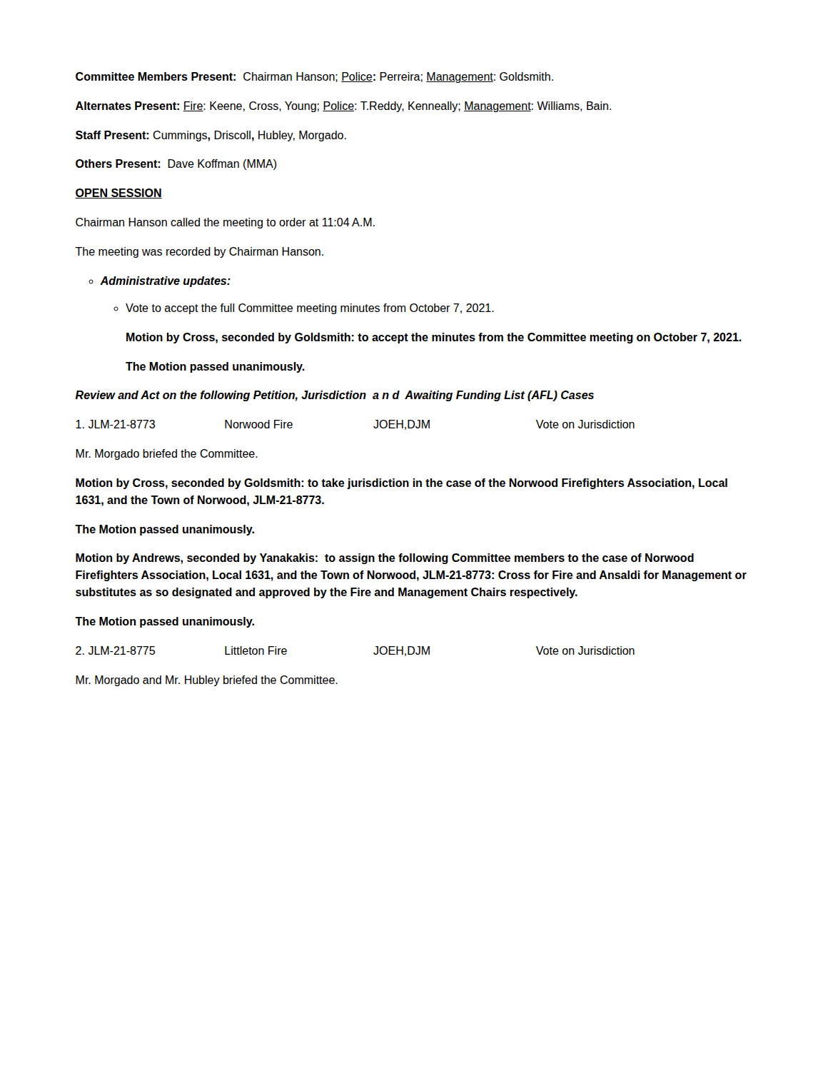Committee Members Present: Chairman Hanson; Police: Perreira; Management: Goldsmith.
Alternates Present: Fire: Keene, Cross, Young; Police: T.Reddy, Kenneally; Management: Williams, Bain.
Staff Present: Cummings, Driscoll, Hubley, Morgado.
Others Present: Dave Koffman (MMA)
OPEN SESSION
Chairman Hanson called the meeting to order at 11:04 A.M.
The meeting was recorded by Chairman Hanson.
Administrative updates:
Vote to accept the full Committee meeting minutes from October 7, 2021.
Motion by Cross, seconded by Goldsmith: to accept the minutes from the Committee meeting on October 7, 2021.
The Motion passed unanimously.
Review and Act on the following Petition, Jurisdiction a n d Awaiting Funding List (AFL) Cases
1. JLM-21-8773 Norwood Fire JOEH,DJM Vote on Jurisdiction
Mr. Morgado briefed the Committee.
Motion by Cross, seconded by Goldsmith: to take jurisdiction in the case of the Norwood Firefighters Association, Local 1631, and the Town of Norwood, JLM-21-8773.
The Motion passed unanimously.
Motion by Andrews, seconded by Yanakakis: to assign the following Committee members to the case of Norwood Firefighters Association, Local 1631, and the Town of Norwood, JLM-21-8773: Cross for Fire and Ansaldi for Management or substitutes as so designated and approved by the Fire and Management Chairs respectively.
The Motion passed unanimously.
2. JLM-21-8775 Littleton Fire JOEH,DJM Vote on Jurisdiction
Mr. Morgado and Mr. Hubley briefed the Committee.